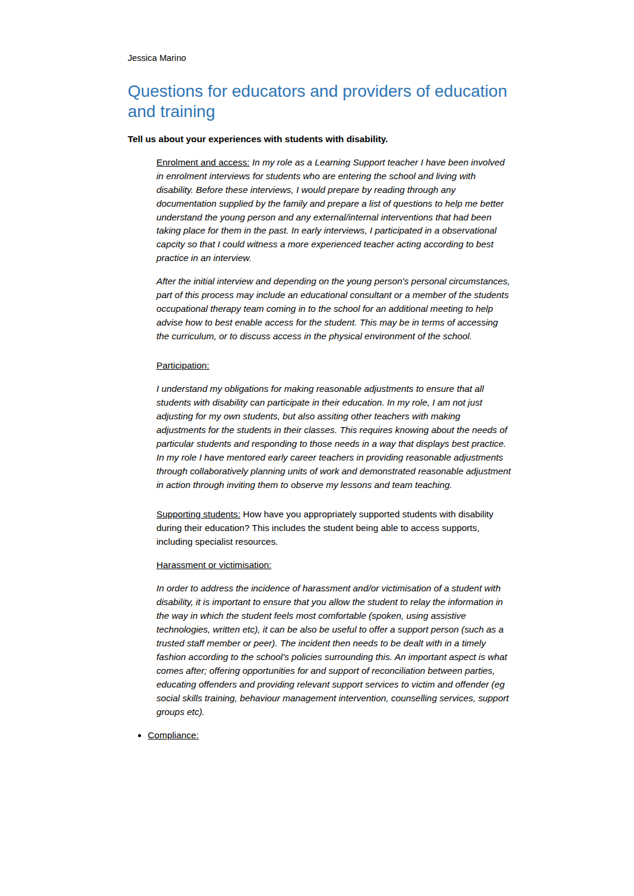Jessica Marino
Questions for educators and providers of education and training
Tell us about your experiences with students with disability.
Enrolment and access: In my role as a Learning Support teacher I have been involved in enrolment interviews for students who are entering the school and living with disability. Before these interviews, I would prepare by reading through any documentation supplied by the family and prepare a list of questions to help me better understand the young person and any external/internal interventions that had been taking place for them in the past. In early interviews, I participated in a observational capcity so that I could witness a more experienced teacher acting according to best practice in an interview.
After the initial interview and depending on the young person's personal circumstances, part of this process may include an educational consultant or a member of the students occupational therapy team coming in to the school for an additional meeting to help advise how to best enable access for the student. This may be in terms of accessing the curriculum, or to discuss access in the physical environment of the school.
Participation:
I understand my obligations for making reasonable adjustments to ensure that all students with disability can participate in their education. In my role, I am not just adjusting for my own students, but also assiting other teachers with making adjustments for the students in their classes. This requires knowing about the needs of particular students and responding to those needs in a way that displays best practice. In my role I have mentored early career teachers in providing reasonable adjustments through collaboratively planning units of work and demonstrated reasonable adjustment in action through inviting them to observe my lessons and team teaching.
Supporting students: How have you appropriately supported students with disability during their education? This includes the student being able to access supports, including specialist resources.
Harassment or victimisation:
In order to address the incidence of harassment and/or victimisation of a student with disability, it is important to ensure that you allow the student to relay the information in the way in which the student feels most comfortable (spoken, using assistive technologies, written etc), it can be also be useful to offer a support person (such as a trusted staff member or peer). The incident then needs to be dealt with in a timely fashion according to the school's policies surrounding this. An important aspect is what comes after; offering opportunities for and support of reconciliation between parties, educating offenders and providing relevant support services to victim and offender (eg social skills training, behaviour management intervention, counselling services, support groups etc).
Compliance: